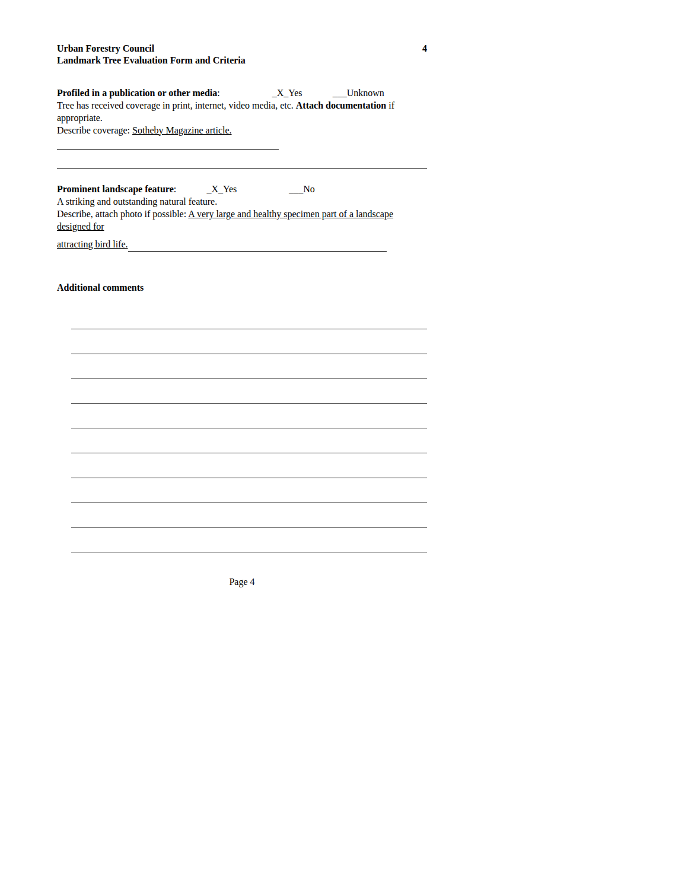4
Urban Forestry Council
Landmark Tree Evaluation Form and Criteria
Profiled in a publication or other media: _X_Yes ___Unknown
Tree has received coverage in print, internet, video media, etc. Attach documentation if appropriate.
Describe coverage: Sotheby Magazine article.
Prominent landscape feature: _X_Yes ___No
A striking and outstanding natural feature.
Describe, attach photo if possible: A very large and healthy specimen part of a landscape designed for
attracting bird life.
Additional comments
Page 4